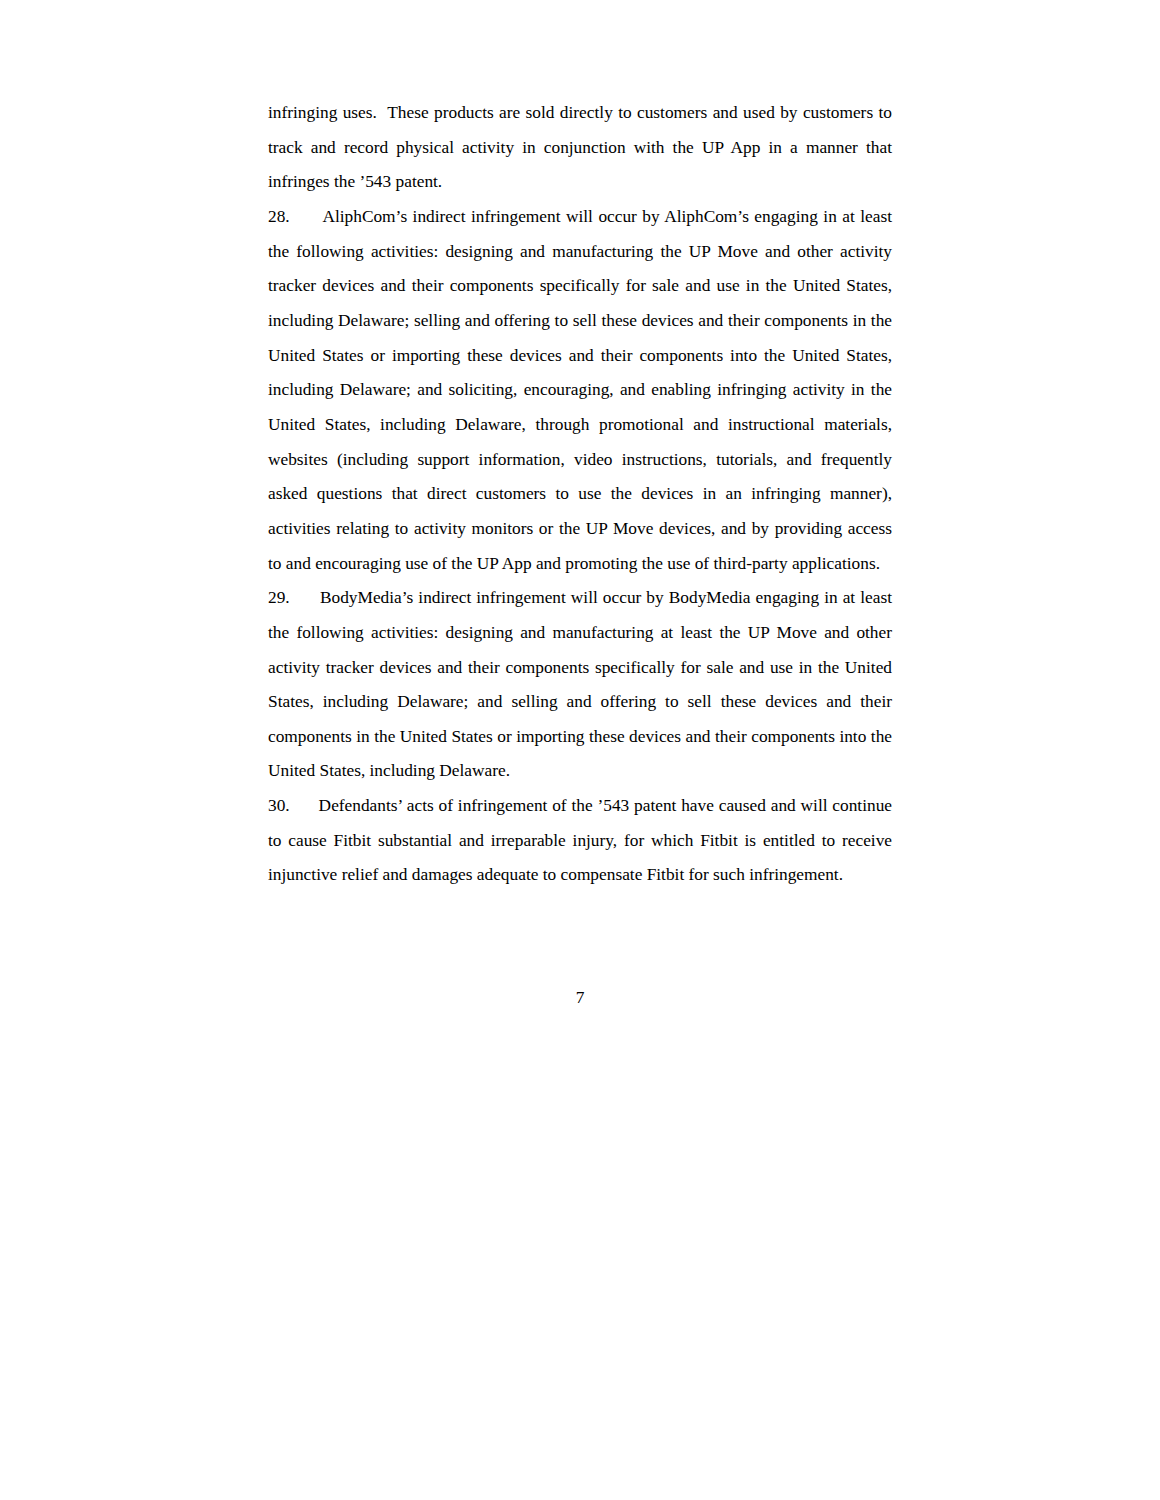infringing uses. These products are sold directly to customers and used by customers to track and record physical activity in conjunction with the UP App in a manner that infringes the ’543 patent.
28. AliphCom’s indirect infringement will occur by AliphCom’s engaging in at least the following activities: designing and manufacturing the UP Move and other activity tracker devices and their components specifically for sale and use in the United States, including Delaware; selling and offering to sell these devices and their components in the United States or importing these devices and their components into the United States, including Delaware; and soliciting, encouraging, and enabling infringing activity in the United States, including Delaware, through promotional and instructional materials, websites (including support information, video instructions, tutorials, and frequently asked questions that direct customers to use the devices in an infringing manner), activities relating to activity monitors or the UP Move devices, and by providing access to and encouraging use of the UP App and promoting the use of third-party applications.
29. BodyMedia’s indirect infringement will occur by BodyMedia engaging in at least the following activities: designing and manufacturing at least the UP Move and other activity tracker devices and their components specifically for sale and use in the United States, including Delaware; and selling and offering to sell these devices and their components in the United States or importing these devices and their components into the United States, including Delaware.
30. Defendants’ acts of infringement of the ’543 patent have caused and will continue to cause Fitbit substantial and irreparable injury, for which Fitbit is entitled to receive injunctive relief and damages adequate to compensate Fitbit for such infringement.
7